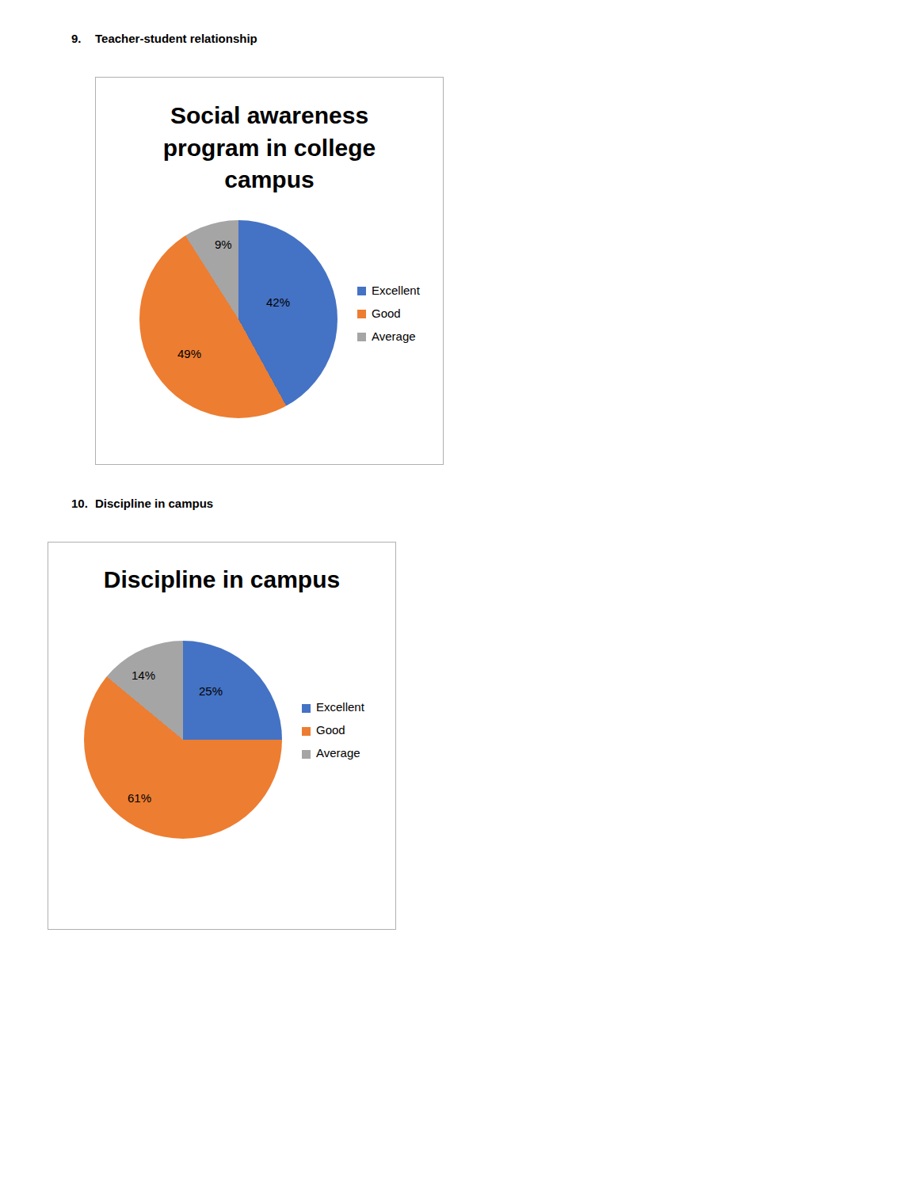9. Teacher-student relationship
Social awareness program in college campus
42% 49% 9%
Excellent
Good
Average
10. Discipline in campus
Discipline in campus
25% 61% 14%
Excellent
Good
Average